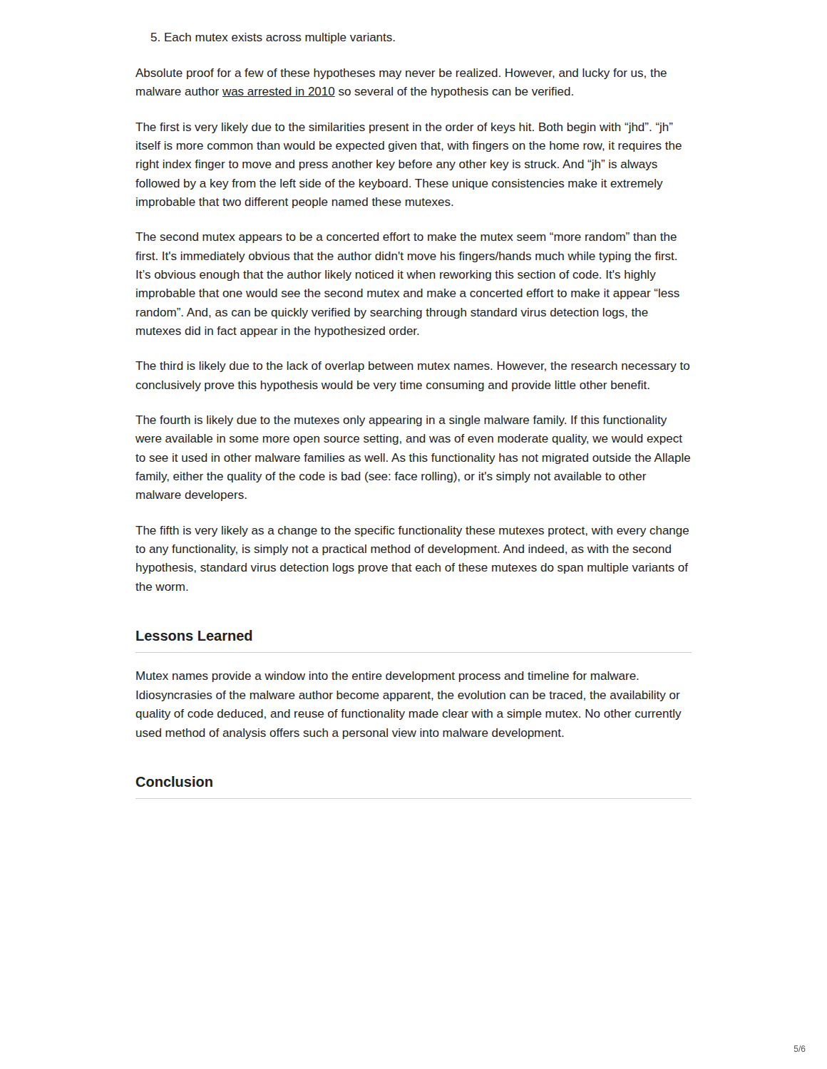Each mutex exists across multiple variants.
Absolute proof for a few of these hypotheses may never be realized. However, and lucky for us, the malware author was arrested in 2010 so several of the hypothesis can be verified.
The first is very likely due to the similarities present in the order of keys hit. Both begin with “jhd”. “jh” itself is more common than would be expected given that, with fingers on the home row, it requires the right index finger to move and press another key before any other key is struck. And “jh” is always followed by a key from the left side of the keyboard. These unique consistencies make it extremely improbable that two different people named these mutexes.
The second mutex appears to be a concerted effort to make the mutex seem “more random” than the first. It's immediately obvious that the author didn't move his fingers/hands much while typing the first. It’s obvious enough that the author likely noticed it when reworking this section of code. It's highly improbable that one would see the second mutex and make a concerted effort to make it appear “less random”. And, as can be quickly verified by searching through standard virus detection logs, the mutexes did in fact appear in the hypothesized order.
The third is likely due to the lack of overlap between mutex names. However, the research necessary to conclusively prove this hypothesis would be very time consuming and provide little other benefit.
The fourth is likely due to the mutexes only appearing in a single malware family. If this functionality were available in some more open source setting, and was of even moderate quality, we would expect to see it used in other malware families as well. As this functionality has not migrated outside the Allaple family, either the quality of the code is bad (see: face rolling), or it's simply not available to other malware developers.
The fifth is very likely as a change to the specific functionality these mutexes protect, with every change to any functionality, is simply not a practical method of development. And indeed, as with the second hypothesis, standard virus detection logs prove that each of these mutexes do span multiple variants of the worm.
Lessons Learned
Mutex names provide a window into the entire development process and timeline for malware. Idiosyncrasies of the malware author become apparent, the evolution can be traced, the availability or quality of code deduced, and reuse of functionality made clear with a simple mutex. No other currently used method of analysis offers such a personal view into malware development.
Conclusion
5/6